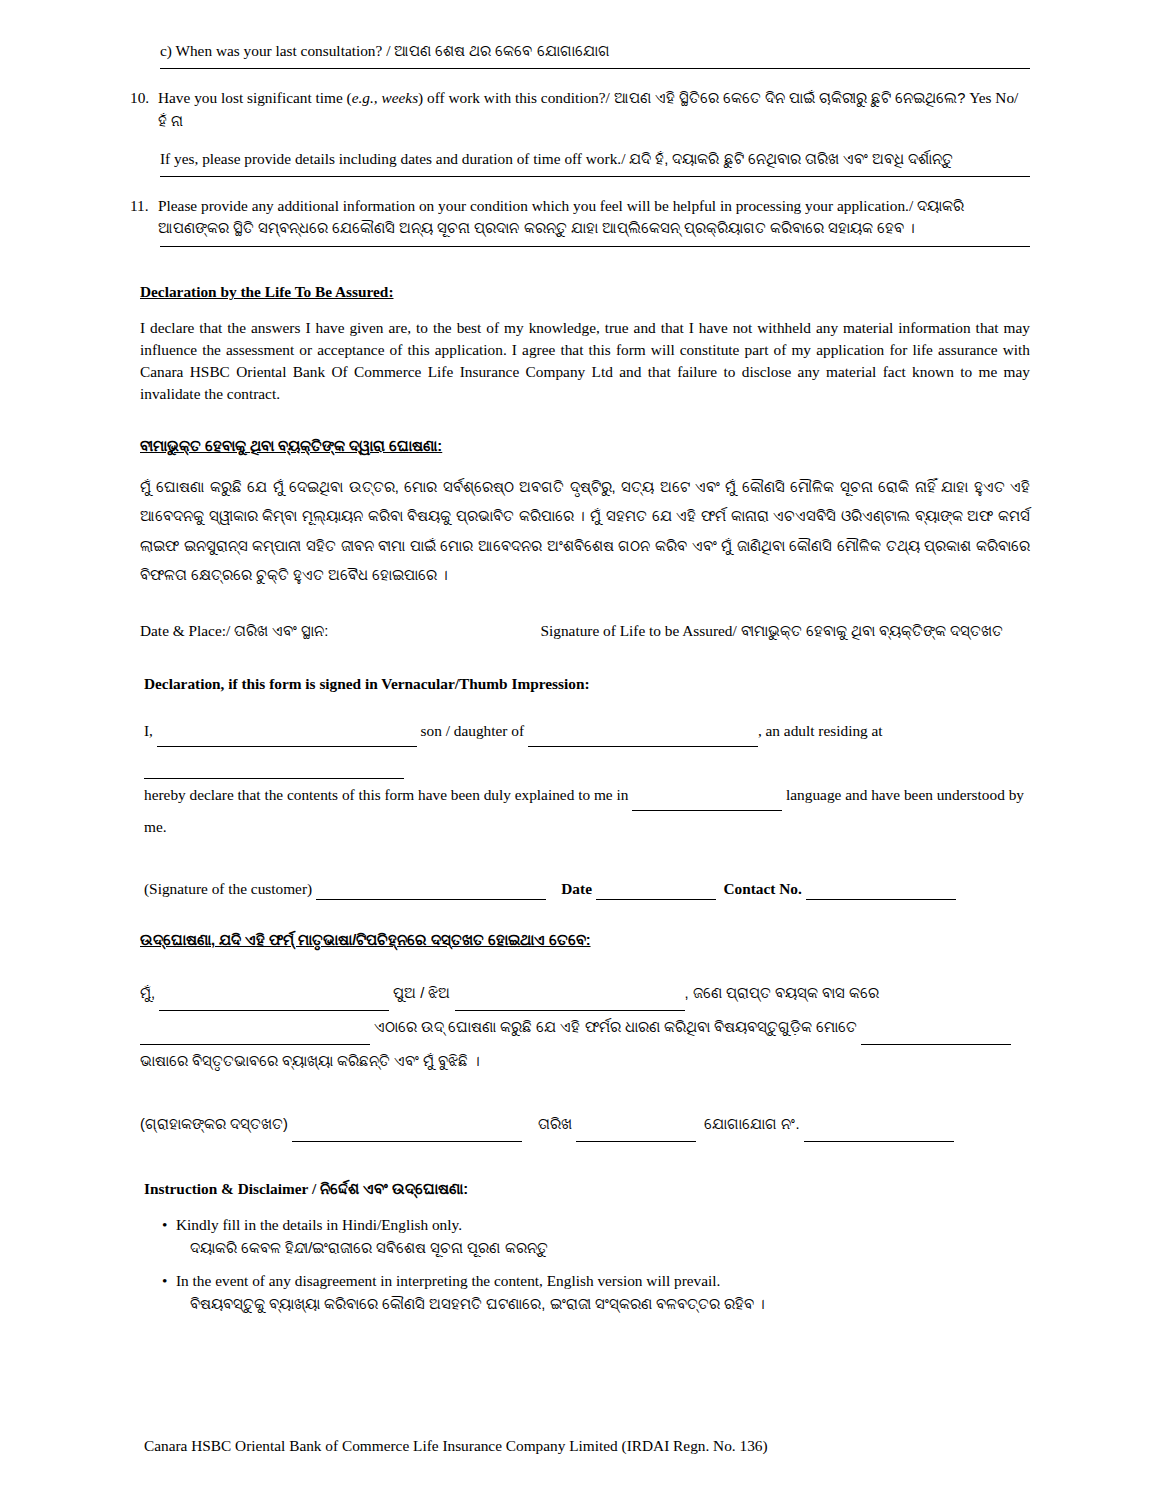c) When was your last consultation? / ଆପଣ ଶେଷ ଥର କେବେ ଯୋଗାଯୋଗ
10. Have you lost significant time (e.g., weeks) off work with this condition?/ ଆପଣ ଏହି ସ୍ଥିତିରେ କେତେ ଦିନ ପାଇଁ ଚାକିରୀରୁ ଛୁଟି ନେଇଥିଲେ? Yes No/ ହଁ ନା
If yes, please provide details including dates and duration of time off work./ ଯଦି ହଁ, ଦୟାକରି ଛୁଟି ନେଥିବାର ତାରିଖ ଏବଂ ଅବଧି ଦର୍ଶାନ୍ତୁ
11. Please provide any additional information on your condition which you feel will be helpful in processing your application./ ଦୟାକରି ଆପଣଙ୍କର ସ୍ଥିତି ସମ୍ବନ୍ଧରେ ଯେକୌଣସି ଅନ୍ୟ ସୂଚନା ପ୍ରଦାନ କରନ୍ତୁ ଯାହା ଆପ୍ଲିକେସନ୍ ପ୍ରକ୍ରିୟାଗତ କରିବାରେ ସହାୟକ ହେବ ।
Declaration by the Life To Be Assured:
I declare that the answers I have given are, to the best of my knowledge, true and that I have not withheld any material information that may influence the assessment or acceptance of this application. I agree that this form will constitute part of my application for life assurance with Canara HSBC Oriental Bank Of Commerce Life Insurance Company Ltd and that failure to disclose any material fact known to me may invalidate the contract.
ବୀମାଭୁକ୍ତ ହେବାକୁ ଥିବା ବ୍ୟକ୍ତିଙ୍କ ଦ୍ୱାରା ଘୋଷଣା:
ମୁଁ ଘୋଷଣା କରୁଛି ଯେ ମୁଁ ଦେଇଥିବା ଉତ୍ତର, ମୋର ସର୍ବଶ୍ରେଷ୍ଠ ଅବଗତି ଦୃଷ୍ଟିରୁ, ସତ୍ୟ ଅଟେ ଏବଂ ମୁଁ କୌଣସି ମୌଳିକ ସୂଚନା ରୋକି ନାହିଁ ଯାହା ହୁଏତ ଏହି ଆବେଦନକୁ ସ୍ୱୀକାର କିମ୍ବା ମୂଲ୍ୟାୟନ କରିବା ବିଷୟକୁ ପ୍ରଭାବିତ କରିପାରେ । ମୁଁ ସହମତ ଯେ ଏହି ଫର୍ମ କାନାରା ଏଚଏସବିସି ଓରିଏଣ୍ଟାଲ ବ୍ୟାଙ୍କ ଅଫ କମର୍ସ ଲାଇଫ ଇନସୁରାନ୍ସ କମ୍ପାନୀ ସହିତ ଜୀବନ ବୀମା ପାଇଁ ମୋର ଆବେଦନର ଅଂଶବିଶେଷ ଗଠନ କରିବ ଏବଂ ମୁଁ ଜାଣିଥିବା କୌଣସି ମୌଳିକ ତଥ୍ୟ ପ୍ରକାଶ କରିବାରେ ବିଫଳତା କ୍ଷେତ୍ରରେ ଚୁକ୍ତି ହୁଏତ ଅବୈଧ ହୋଇପାରେ ।
Date & Place:/ ତାରିଖ ଏବଂ ସ୍ଥାନ:
Signature of Life to be Assured/ ବୀମାଭୁକ୍ତ ହେବାକୁ ଥିବା ବ୍ୟକ୍ତିଙ୍କ ଦସ୍ତଖତ
Declaration, if this form is signed in Vernacular/Thumb Impression:
I, son / daughter of , an adult residing at
hereby declare that the contents of this form have been duly explained to me in language and have been understood by me.
(Signature of the customer) Date Contact No.
ଉଦ୍‌ଘୋଷଣା, ଯଦି ଏହି ଫର୍ମ୍ ମାତୃଭାଷା/ଟିପଚିହ୍ନରେ ଦସ୍ତଖତ ହୋଇଥାଏ ତେବେ:
ମୁଁ, ପୁଅ / ଝିଅ , ଜଣେ ପ୍ରାପ୍ତ ବୟସ୍କ ବାସ କରେ ଏଠାରେ ଉଦ୍‌ ଘୋଷଣା କରୁଛି ଯେ ଏହି ଫର୍ମର ଧାରଣ କରିଥିବା ବିଷୟବସ୍ତୁଗୁଡ଼ିକ ମୋତେ ଭାଷାରେ ବିସ୍ତୃତଭାବରେ ବ୍ୟାଖ୍ୟା କରିଛନ୍ତି ଏବଂ ମୁଁ ବୁଝିଛି ।
(ଗ୍ରାହାକଙ୍କର ଦସ୍ତଖତ) ତାରିଖ ଯୋଗାଯୋଗ ନଂ.
Instruction & Disclaimer / ନିର୍ଦ୍ଦେଶ ଏବଂ ଉଦ୍‌ଘୋଷଣା:
Kindly fill in the details in Hindi/English only. ଦୟାକରି କେବଳ ହିନ୍ଦୀ/ଇଂରାଜୀରେ ସବିଶେଷ ସୂଚନା ପୂରଣ କରନ୍ତୁ
In the event of any disagreement in interpreting the content, English version will prevail. ବିଷୟବସ୍ତୁକୁ ବ୍ୟାଖ୍ୟା କରିବାରେ କୌଣସି ଅସହମତି ଘଟଣାରେ, ଇଂରାଜୀ ସଂସ୍କରଣ ବଳବତ୍ତର ରହିବ ।
Canara HSBC Oriental Bank of Commerce Life Insurance Company Limited (IRDAI Regn. No. 136)